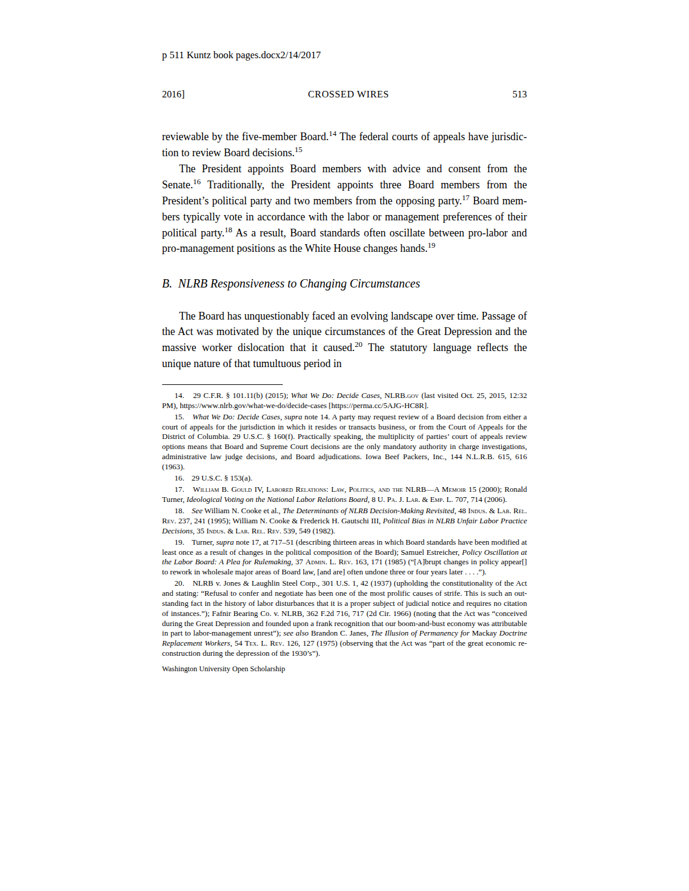p 511 Kuntz book pages.docx2/14/2017
2016] CROSSED WIRES 513
reviewable by the five-member Board.14 The federal courts of appeals have jurisdiction to review Board decisions.15
The President appoints Board members with advice and consent from the Senate.16 Traditionally, the President appoints three Board members from the President’s political party and two members from the opposing party.17 Board members typically vote in accordance with the labor or management preferences of their political party.18 As a result, Board standards often oscillate between pro-labor and pro-management positions as the White House changes hands.19
B. NLRB Responsiveness to Changing Circumstances
The Board has unquestionably faced an evolving landscape over time. Passage of the Act was motivated by the unique circumstances of the Great Depression and the massive worker dislocation that it caused.20 The statutory language reflects the unique nature of that tumultuous period in
14. 29 C.F.R. § 101.11(b) (2015); What We Do: Decide Cases, NLRB.gov (last visited Oct. 25, 2015, 12:32 PM), https://www.nlrb.gov/what-we-do/decide-cases [https://perma.cc/5AJG-HC8R].
15. What We Do: Decide Cases, supra note 14. A party may request review of a Board decision from either a court of appeals for the jurisdiction in which it resides or transacts business, or from the Court of Appeals for the District of Columbia. 29 U.S.C. § 160(f). Practically speaking, the multiplicity of parties’ court of appeals review options means that Board and Supreme Court decisions are the only mandatory authority in charge investigations, administrative law judge decisions, and Board adjudications. Iowa Beef Packers, Inc., 144 N.L.R.B. 615, 616 (1963).
16. 29 U.S.C. § 153(a).
17. William B. Gould IV, Labored Relations: Law, Politics, and the NLRB—A Memoir 15 (2000); Ronald Turner, Ideological Voting on the National Labor Relations Board, 8 U. Pa. J. Lab. & Emp. L. 707, 714 (2006).
18. See William N. Cooke et al., The Determinants of NLRB Decision-Making Revisited, 48 Indus. & Lab. Rel. Rev. 237, 241 (1995); William N. Cooke & Frederick H. Gautschi III, Political Bias in NLRB Unfair Labor Practice Decisions, 35 Indus. & Lab. Rel. Rev. 539, 549 (1982).
19. Turner, supra note 17, at 717–51 (describing thirteen areas in which Board standards have been modified at least once as a result of changes in the political composition of the Board); Samuel Estreicher, Policy Oscillation at the Labor Board: A Plea for Rulemaking, 37 Admin. L. Rev. 163, 171 (1985) (“[A]brupt changes in policy appear[] to rework in wholesale major areas of Board law, [and are] often undone three or four years later . . . .”).
20. NLRB v. Jones & Laughlin Steel Corp., 301 U.S. 1, 42 (1937) (upholding the constitutionality of the Act and stating: “Refusal to confer and negotiate has been one of the most prolific causes of strife. This is such an outstanding fact in the history of labor disturbances that it is a proper subject of judicial notice and requires no citation of instances.”); Fafnir Bearing Co. v. NLRB, 362 F.2d 716, 717 (2d Cir. 1966) (noting that the Act was “conceived during the Great Depression and founded upon a frank recognition that our boom-and-bust economy was attributable in part to labor-management unrest”); see also Brandon C. Janes, The Illusion of Permanency for Mackay Doctrine Replacement Workers, 54 Tex. L. Rev. 126, 127 (1975) (observing that the Act was “part of the great economic reconstruction during the depression of the 1930’s”).
Washington University Open Scholarship